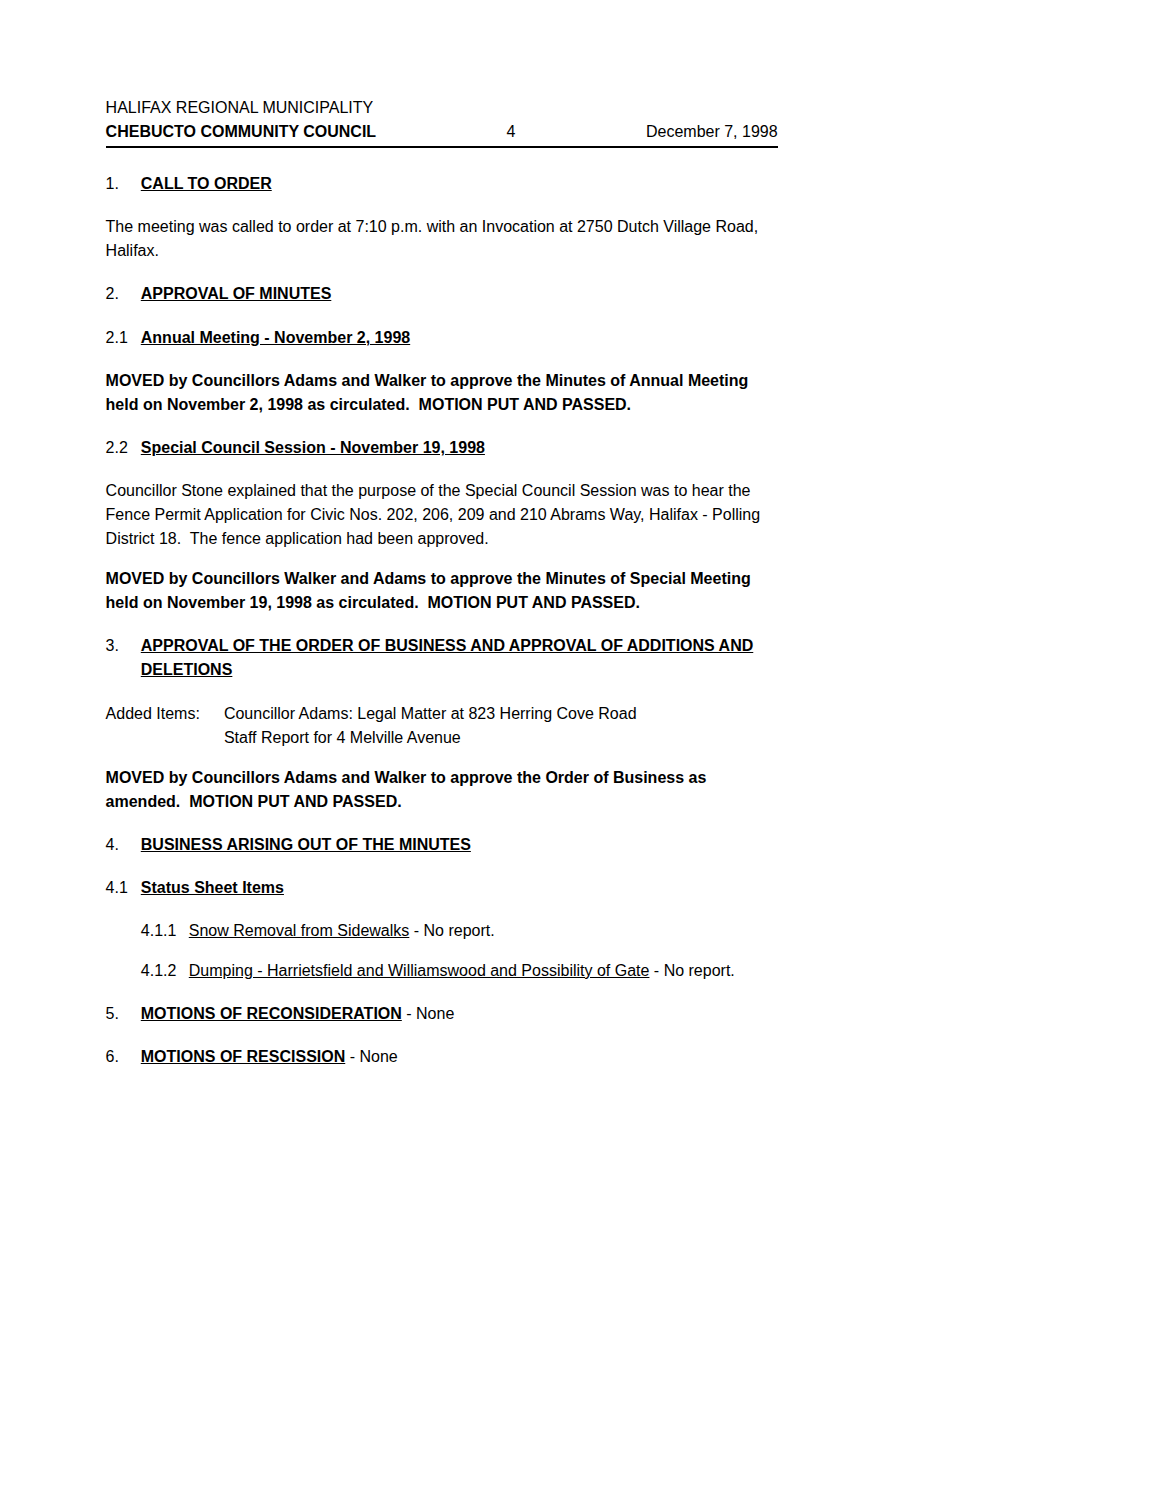HALIFAX REGIONAL MUNICIPALITY
CHEBUCTO COMMUNITY COUNCIL 4 December 7, 1998
1. CALL TO ORDER
The meeting was called to order at 7:10 p.m. with an Invocation at 2750 Dutch Village Road, Halifax.
2. APPROVAL OF MINUTES
2.1 Annual Meeting - November 2, 1998
MOVED by Councillors Adams and Walker to approve the Minutes of Annual Meeting held on November 2, 1998 as circulated. MOTION PUT AND PASSED.
2.2 Special Council Session - November 19, 1998
Councillor Stone explained that the purpose of the Special Council Session was to hear the Fence Permit Application for Civic Nos. 202, 206, 209 and 210 Abrams Way, Halifax - Polling District 18. The fence application had been approved.
MOVED by Councillors Walker and Adams to approve the Minutes of Special Meeting held on November 19, 1998 as circulated. MOTION PUT AND PASSED.
3. APPROVAL OF THE ORDER OF BUSINESS AND APPROVAL OF ADDITIONS AND DELETIONS
Added Items:
Councillor Adams: Legal Matter at 823 Herring Cove Road
Staff Report for 4 Melville Avenue
MOVED by Councillors Adams and Walker to approve the Order of Business as amended. MOTION PUT AND PASSED.
4. BUSINESS ARISING OUT OF THE MINUTES
4.1 Status Sheet Items
4.1.1 Snow Removal from Sidewalks - No report.
4.1.2 Dumping - Harrietsfield and Williamswood and Possibility of Gate - No report.
5. MOTIONS OF RECONSIDERATION - None
6. MOTIONS OF RESCISSION - None